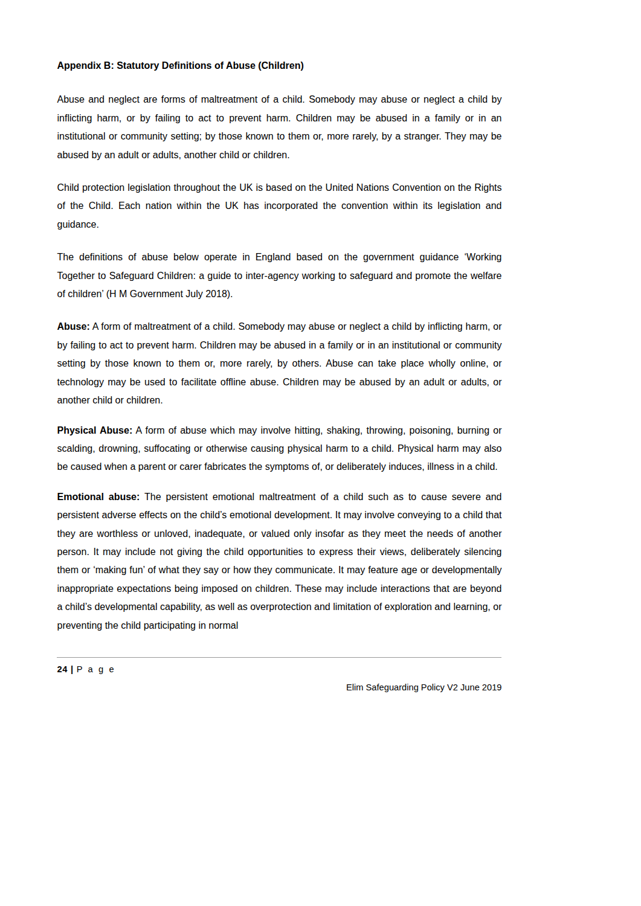Appendix B: Statutory Definitions of Abuse (Children)
Abuse and neglect are forms of maltreatment of a child. Somebody may abuse or neglect a child by inflicting harm, or by failing to act to prevent harm. Children may be abused in a family or in an institutional or community setting; by those known to them or, more rarely, by a stranger. They may be abused by an adult or adults, another child or children.
Child protection legislation throughout the UK is based on the United Nations Convention on the Rights of the Child. Each nation within the UK has incorporated the convention within its legislation and guidance.
The definitions of abuse below operate in England based on the government guidance ‘Working Together to Safeguard Children: a guide to inter-agency working to safeguard and promote the welfare of children’ (H M Government July 2018).
Abuse: A form of maltreatment of a child. Somebody may abuse or neglect a child by inflicting harm, or by failing to act to prevent harm. Children may be abused in a family or in an institutional or community setting by those known to them or, more rarely, by others. Abuse can take place wholly online, or technology may be used to facilitate offline abuse. Children may be abused by an adult or adults, or another child or children.
Physical Abuse: A form of abuse which may involve hitting, shaking, throwing, poisoning, burning or scalding, drowning, suffocating or otherwise causing physical harm to a child. Physical harm may also be caused when a parent or carer fabricates the symptoms of, or deliberately induces, illness in a child.
Emotional abuse: The persistent emotional maltreatment of a child such as to cause severe and persistent adverse effects on the child’s emotional development. It may involve conveying to a child that they are worthless or unloved, inadequate, or valued only insofar as they meet the needs of another person. It may include not giving the child opportunities to express their views, deliberately silencing them or ‘making fun’ of what they say or how they communicate. It may feature age or developmentally inappropriate expectations being imposed on children. These may include interactions that are beyond a child’s developmental capability, as well as overprotection and limitation of exploration and learning, or preventing the child participating in normal
24 | P a g e
Elim Safeguarding Policy V2 June 2019